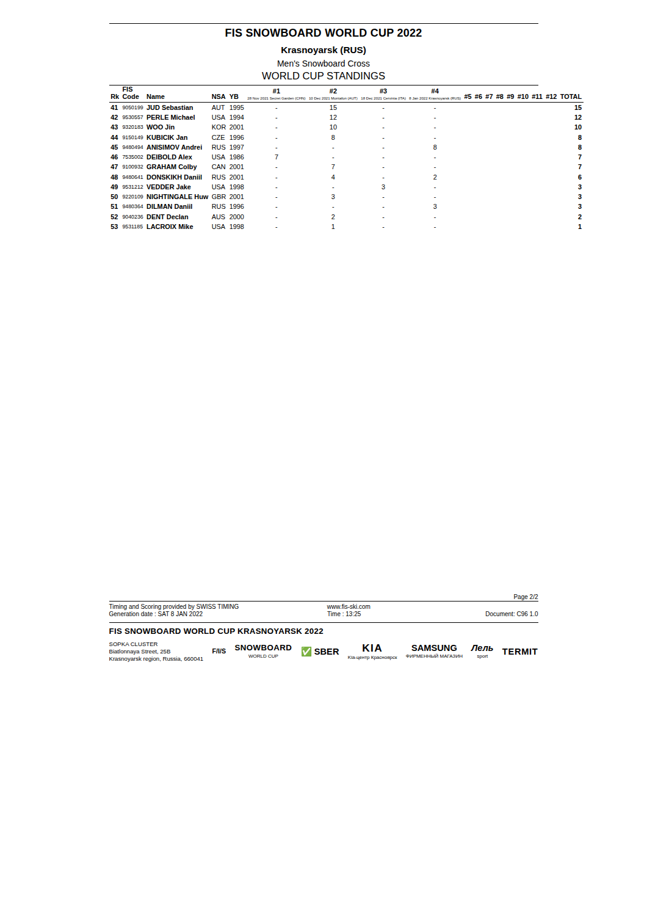FIS SNOWBOARD WORLD CUP 2022
Krasnoyarsk (RUS)
Men's Snowboard Cross
WORLD CUP STANDINGS
| Rk | FIS Code | Name | NSA | YB | #1 28 Nov 2021 Secret Garden (CHN) | #2 10 Dec 2021 Montafon (AUT) | #3 18 Dec 2021 Cervinia (ITA) | #4 8 Jan 2022 Krasnoyarsk (RUS) | #5 | #6 | #7 | #8 | #9 | #10 | #11 | #12 | TOTAL |
| --- | --- | --- | --- | --- | --- | --- | --- | --- | --- | --- | --- | --- | --- | --- | --- | --- | --- |
| 41 | 9050199 | JUD Sebastian | AUT | 1995 | - | 15 | - | - | | | | | | | | | 15 |
| 42 | 9530557 | PERLE Michael | USA | 1994 | - | 12 | - | - | | | | | | | | | 12 |
| 43 | 9320183 | WOO Jin | KOR | 2001 | - | 10 | - | - | | | | | | | | | 10 |
| 44 | 9150149 | KUBICIK Jan | CZE | 1996 | - | 8 | - | - | | | | | | | | | 8 |
| 45 | 9480494 | ANISIMOV Andrei | RUS | 1997 | - | - | - | 8 | | | | | | | | | 8 |
| 46 | 7535002 | DEIBOLD Alex | USA | 1986 | 7 | - | - | - | | | | | | | | | 7 |
| 47 | 9100932 | GRAHAM Colby | CAN | 2001 | - | 7 | - | - | | | | | | | | | 7 |
| 48 | 9480641 | DONSKIKH Daniil | RUS | 2001 | - | 4 | - | 2 | | | | | | | | | 6 |
| 49 | 9531212 | VEDDER Jake | USA | 1998 | - | - | 3 | - | | | | | | | | | 3 |
| 50 | 9220109 | NIGHTINGALE Huw | GBR | 2001 | - | 3 | - | - | | | | | | | | | 3 |
| 51 | 9480364 | DILMAN Daniil | RUS | 1996 | - | - | - | 3 | | | | | | | | | 3 |
| 52 | 9040236 | DENT Declan | AUS | 2000 | - | 2 | - | - | | | | | | | | | 2 |
| 53 | 9531185 | LACROIX Mike | USA | 1998 | - | 1 | - | - | | | | | | | | | 1 |
Page 2/2
Timing and Scoring provided by SWISS TIMING
www.fis-ski.com
Generation date : SAT 8 JAN 2022
Time : 13:25
Document: C96 1.0
FIS SNOWBOARD WORLD CUP KRASNOYARSK 2022
SOPKA CLUSTER
Biatlonnaya Street, 25B
Krasnoyarsk region, Russia, 660041
F/I/S
SNOWBOARD
WORLD CUP
✅ SBER
KIA
Kia-центр Красноярск
SAMSUNG
ФИРМЕННЫЙ МАГАЗИН
Лель
sport
TERMIT